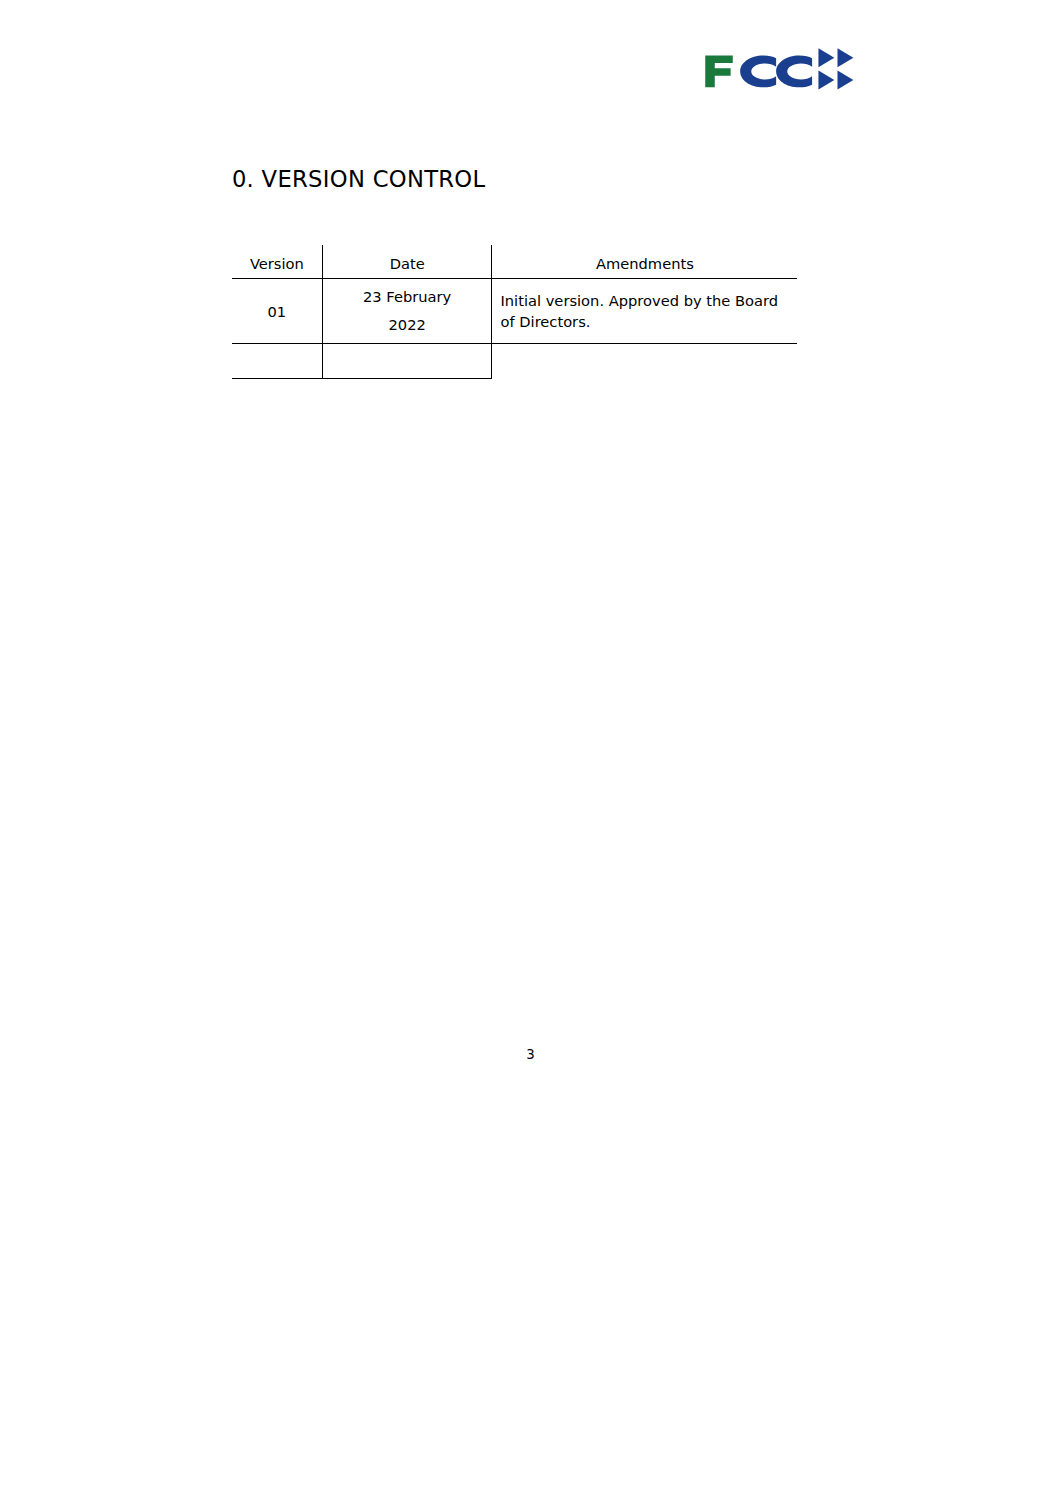0. VERSION CONTROL
| Version | Date | Amendments |
| --- | --- | --- |
| 01 | 23 February 2022 | Initial version. Approved by the Board of Directors. |
3